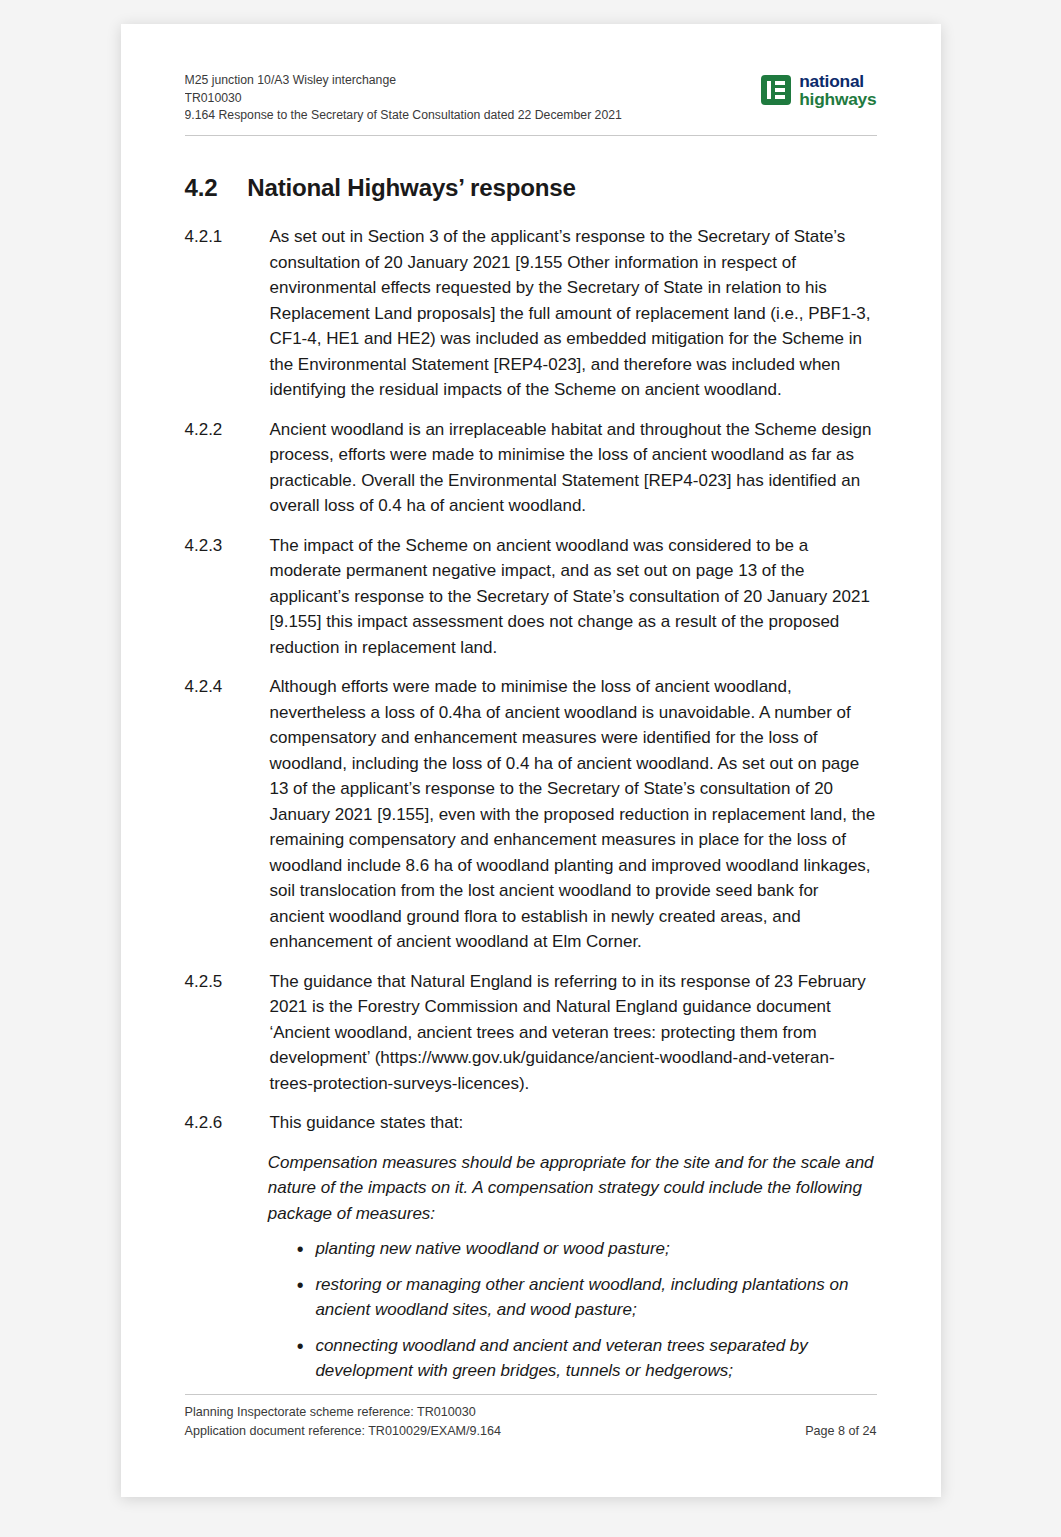M25 junction 10/A3 Wisley interchange
TR010030
9.164 Response to the Secretary of State Consultation dated 22 December 2021
national highways
4.2 National Highways’ response
4.2.1
As set out in Section 3 of the applicant’s response to the Secretary of State’s consultation of 20 January 2021 [9.155 Other information in respect of environmental effects requested by the Secretary of State in relation to his Replacement Land proposals] the full amount of replacement land (i.e., PBF1-3, CF1-4, HE1 and HE2) was included as embedded mitigation for the Scheme in the Environmental Statement [REP4-023], and therefore was included when identifying the residual impacts of the Scheme on ancient woodland.
4.2.2
Ancient woodland is an irreplaceable habitat and throughout the Scheme design process, efforts were made to minimise the loss of ancient woodland as far as practicable. Overall the Environmental Statement [REP4-023] has identified an overall loss of 0.4 ha of ancient woodland.
4.2.3
The impact of the Scheme on ancient woodland was considered to be a moderate permanent negative impact, and as set out on page 13 of the applicant’s response to the Secretary of State’s consultation of 20 January 2021 [9.155] this impact assessment does not change as a result of the proposed reduction in replacement land.
4.2.4
Although efforts were made to minimise the loss of ancient woodland, nevertheless a loss of 0.4ha of ancient woodland is unavoidable. A number of compensatory and enhancement measures were identified for the loss of woodland, including the loss of 0.4 ha of ancient woodland. As set out on page 13 of the applicant’s response to the Secretary of State’s consultation of 20 January 2021 [9.155], even with the proposed reduction in replacement land, the remaining compensatory and enhancement measures in place for the loss of woodland include 8.6 ha of woodland planting and improved woodland linkages, soil translocation from the lost ancient woodland to provide seed bank for ancient woodland ground flora to establish in newly created areas, and enhancement of ancient woodland at Elm Corner.
4.2.5
The guidance that Natural England is referring to in its response of 23 February 2021 is the Forestry Commission and Natural England guidance document ‘Ancient woodland, ancient trees and veteran trees: protecting them from development’ (https://www.gov.uk/guidance/ancient-woodland-and-veteran-trees-protection-surveys-licences).
4.2.6
This guidance states that:
Compensation measures should be appropriate for the site and for the scale and nature of the impacts on it. A compensation strategy could include the following package of measures:
planting new native woodland or wood pasture;
restoring or managing other ancient woodland, including plantations on ancient woodland sites, and wood pasture;
connecting woodland and ancient and veteran trees separated by development with green bridges, tunnels or hedgerows;
Planning Inspectorate scheme reference: TR010030
Application document reference: TR010029/EXAM/9.164
Page 8 of 24